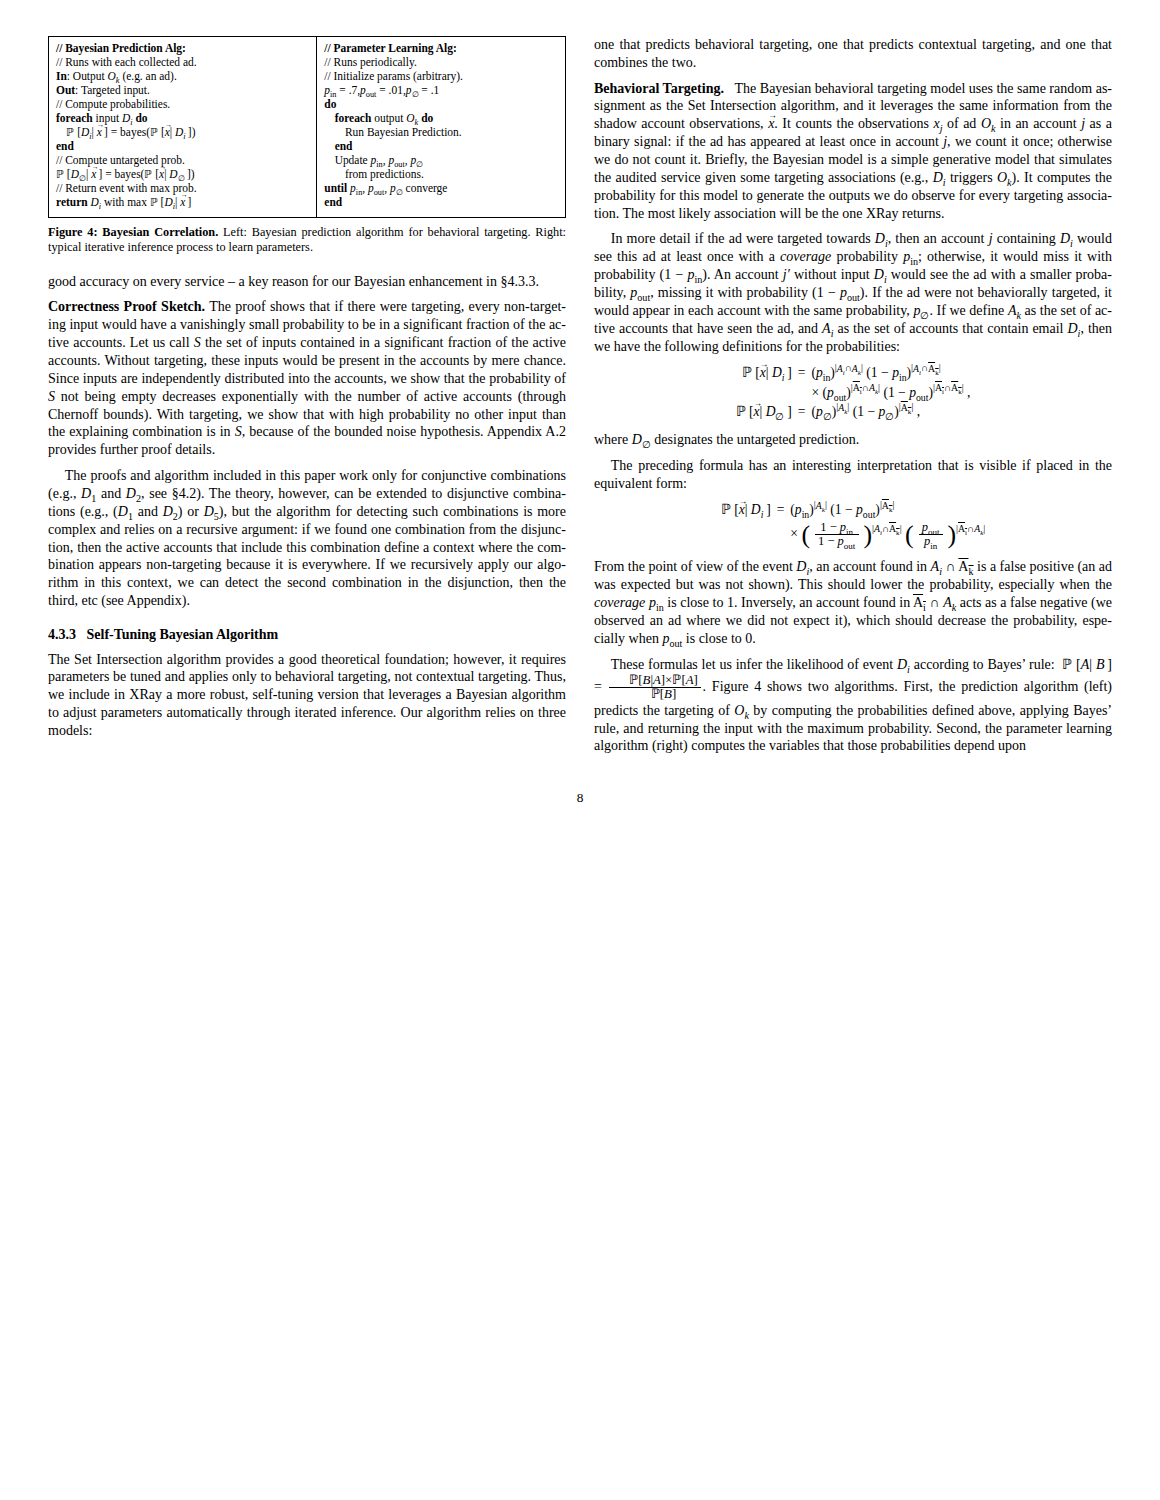// Bayesian Prediction Alg:
// Runs with each collected ad.
In: Output Ok (e.g. an ad).
Out: Targeted input.
// Compute probabilities.
foreach input Di do
ℙ [Di| x ] = bayes(ℙ [x| Di ])
end
// Compute untargeted prob.
ℙ [D∅| x ] = bayes(ℙ [x| D∅ ])
// Return event with max prob.
return Di with max ℙ [Di| x ]
// Parameter Learning Alg:
// Runs periodically.
// Initialize params (arbitrary).
pin = .7,pout = .01,p∅ = .1
do
foreach output Ok do
Run Bayesian Prediction.
end
Update pin, pout, p∅
from predictions.
until pin, pout, p∅ converge
end
Figure 4: Bayesian Correlation. Left: Bayesian prediction algorithm for behavioral targeting. Right: typical iterative inference process to learn parameters.
good accuracy on every service – a key reason for our Bayesian enhancement in §4.3.3.
Correctness Proof Sketch. The proof shows that if there were targeting, every non-targeting input would have a vanishingly small probability to be in a significant fraction of the active accounts. Let us call S the set of inputs contained in a significant fraction of the active accounts. Without targeting, these inputs would be present in the accounts by mere chance. Since inputs are independently distributed into the accounts, we show that the probability of S not being empty decreases exponentially with the number of active accounts (through Chernoff bounds). With targeting, we show that with high probability no other input than the explaining combination is in S, because of the bounded noise hypothesis. Appendix A.2 provides further proof details.
The proofs and algorithm included in this paper work only for conjunctive combinations (e.g., D1 and D2, see §4.2). The theory, however, can be extended to disjunctive combinations (e.g., (D1 and D2) or D5), but the algorithm for detecting such combinations is more complex and relies on a recursive argument: if we found one combination from the disjunction, then the active accounts that include this combination define a context where the combination appears non-targeting because it is everywhere. If we recursively apply our algorithm in this context, we can detect the second combination in the disjunction, then the third, etc (see Appendix).
4.3.3 Self-Tuning Bayesian Algorithm
The Set Intersection algorithm provides a good theoretical foundation; however, it requires parameters be tuned and applies only to behavioral targeting, not contextual targeting. Thus, we include in XRay a more robust, self-tuning version that leverages a Bayesian algorithm to adjust parameters automatically through iterated inference. Our algorithm relies on three models:
one that predicts behavioral targeting, one that predicts contextual targeting, and one that combines the two.
Behavioral Targeting. The Bayesian behavioral targeting model uses the same random assignment as the Set Intersection algorithm, and it leverages the same information from the shadow account observations, x. It counts the observations xj of ad Ok in an account j as a binary signal: if the ad has appeared at least once in account j, we count it once; otherwise we do not count it. Briefly, the Bayesian model is a simple generative model that simulates the audited service given some targeting associations (e.g., Di triggers Ok). It computes the probability for this model to generate the outputs we do observe for every targeting association. The most likely association will be the one XRay returns.
In more detail if the ad were targeted towards Di, then an account j containing Di would see this ad at least once with a coverage probability pin; otherwise, it would miss it with probability (1 − pin). An account j′ without input Di would see the ad with a smaller probability, pout, missing it with probability (1 − pout). If the ad were not behaviorally targeted, it would appear in each account with the same probability, p∅. If we define Ak as the set of active accounts that have seen the ad, and Ai as the set of accounts that contain email Di, then we have the following definitions for the probabilities:
| ℙ [ x / D i ] | = | ( p in ) / A i ∩ A k / (1 − p in ) / A i ∩ A k / |
| | | × ( p out ) / A i ∩ A k / (1 − p out ) / A i ∩ A k / , |
| ℙ [ x / D ∅ ] | = | ( p ∅ ) / A k / (1 − p ∅ ) / A k / , |
where D∅ designates the untargeted prediction.
The preceding formula has an interesting interpretation that is visible if placed in the equivalent form:
| ℙ [ x / D i ] | = | ( p in ) / A k / (1 − p out ) / A k / |
| | | × ( 1 − p in 1 − p out ) / A i ∩ A k / ( p out p in ) / A i ∩ A k / |
From the point of view of the event Di, an account found in Ai ∩ Ak is a false positive (an ad was expected but was not shown). This should lower the probability, especially when the coverage pin is close to 1. Inversely, an account found in Ai ∩ Ak acts as a false negative (we observed an ad where we did not expect it), which should decrease the probability, especially when pout is close to 0.
These formulas let us infer the likelihood of event Di according to Bayes’ rule: ℙ [A| B ] = ℙ[B|A]×ℙ[A] ℙ[B]. Figure 4 shows two algorithms. First, the prediction algorithm (left) predicts the targeting of Ok by computing the probabilities defined above, applying Bayes’ rule, and returning the input with the maximum probability. Second, the parameter learning algorithm (right) computes the variables that those probabilities depend upon
8